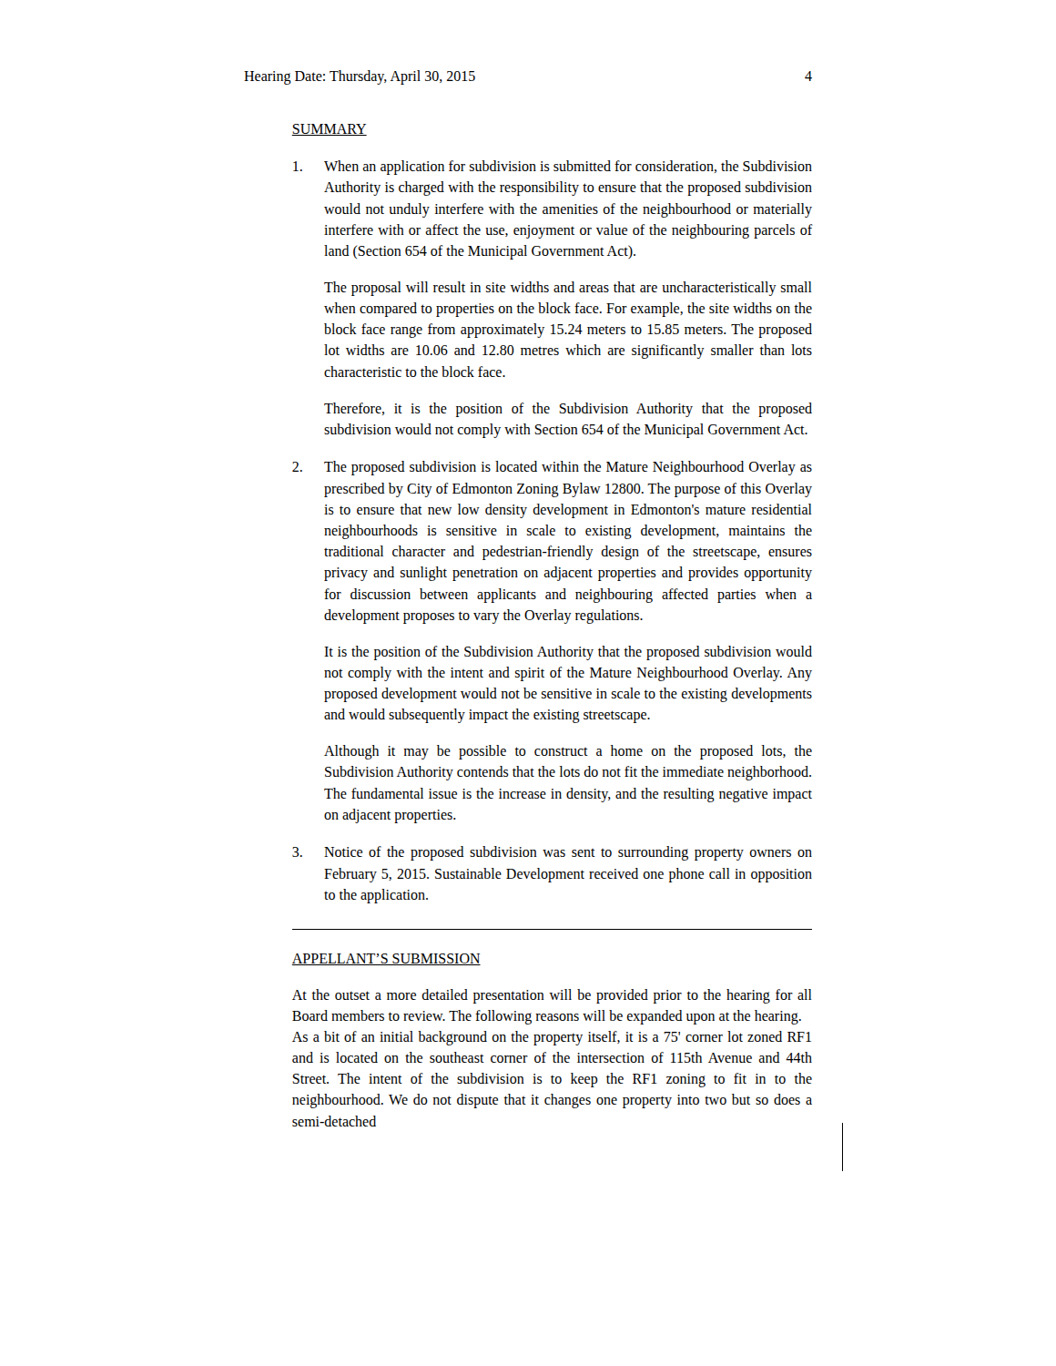Hearing Date: Thursday, April 30, 2015
4
SUMMARY
1.
When an application for subdivision is submitted for consideration, the Subdivision Authority is charged with the responsibility to ensure that the proposed subdivision would not unduly interfere with the amenities of the neighbourhood or materially interfere with or affect the use, enjoyment or value of the neighbouring parcels of land (Section 654 of the Municipal Government Act).
The proposal will result in site widths and areas that are uncharacteristically small when compared to properties on the block face. For example, the site widths on the block face range from approximately 15.24 meters to 15.85 meters. The proposed lot widths are 10.06 and 12.80 metres which are significantly smaller than lots characteristic to the block face.
Therefore, it is the position of the Subdivision Authority that the proposed subdivision would not comply with Section 654 of the Municipal Government Act.
2.
The proposed subdivision is located within the Mature Neighbourhood Overlay as prescribed by City of Edmonton Zoning Bylaw 12800. The purpose of this Overlay is to ensure that new low density development in Edmonton's mature residential neighbourhoods is sensitive in scale to existing development, maintains the traditional character and pedestrian-friendly design of the streetscape, ensures privacy and sunlight penetration on adjacent properties and provides opportunity for discussion between applicants and neighbouring affected parties when a development proposes to vary the Overlay regulations.
It is the position of the Subdivision Authority that the proposed subdivision would not comply with the intent and spirit of the Mature Neighbourhood Overlay. Any proposed development would not be sensitive in scale to the existing developments and would subsequently impact the existing streetscape.
Although it may be possible to construct a home on the proposed lots, the Subdivision Authority contends that the lots do not fit the immediate neighborhood. The fundamental issue is the increase in density, and the resulting negative impact on adjacent properties.
3.
Notice of the proposed subdivision was sent to surrounding property owners on February 5, 2015. Sustainable Development received one phone call in opposition to the application.
APPELLANT’S SUBMISSION
At the outset a more detailed presentation will be provided prior to the hearing for all Board members to review. The following reasons will be expanded upon at the hearing.
As a bit of an initial background on the property itself, it is a 75' corner lot zoned RF1 and is located on the southeast corner of the intersection of 115th Avenue and 44th Street. The intent of the subdivision is to keep the RF1 zoning to fit in to the neighbourhood. We do not dispute that it changes one property into two but so does a semi-detached